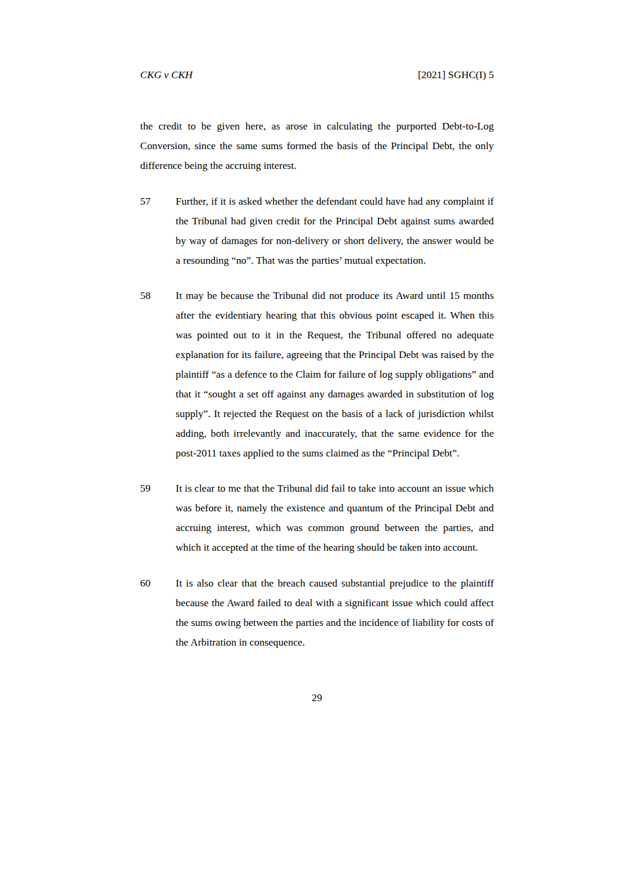CKG v CKH [2021] SGHC(I) 5
the credit to be given here, as arose in calculating the purported Debt-to-Log Conversion, since the same sums formed the basis of the Principal Debt, the only difference being the accruing interest.
57 Further, if it is asked whether the defendant could have had any complaint if the Tribunal had given credit for the Principal Debt against sums awarded by way of damages for non-delivery or short delivery, the answer would be a resounding “no”. That was the parties’ mutual expectation.
58 It may be because the Tribunal did not produce its Award until 15 months after the evidentiary hearing that this obvious point escaped it. When this was pointed out to it in the Request, the Tribunal offered no adequate explanation for its failure, agreeing that the Principal Debt was raised by the plaintiff “as a defence to the Claim for failure of log supply obligations” and that it “sought a set off against any damages awarded in substitution of log supply”. It rejected the Request on the basis of a lack of jurisdiction whilst adding, both irrelevantly and inaccurately, that the same evidence for the post-2011 taxes applied to the sums claimed as the “Principal Debt”.
59 It is clear to me that the Tribunal did fail to take into account an issue which was before it, namely the existence and quantum of the Principal Debt and accruing interest, which was common ground between the parties, and which it accepted at the time of the hearing should be taken into account.
60 It is also clear that the breach caused substantial prejudice to the plaintiff because the Award failed to deal with a significant issue which could affect the sums owing between the parties and the incidence of liability for costs of the Arbitration in consequence.
29